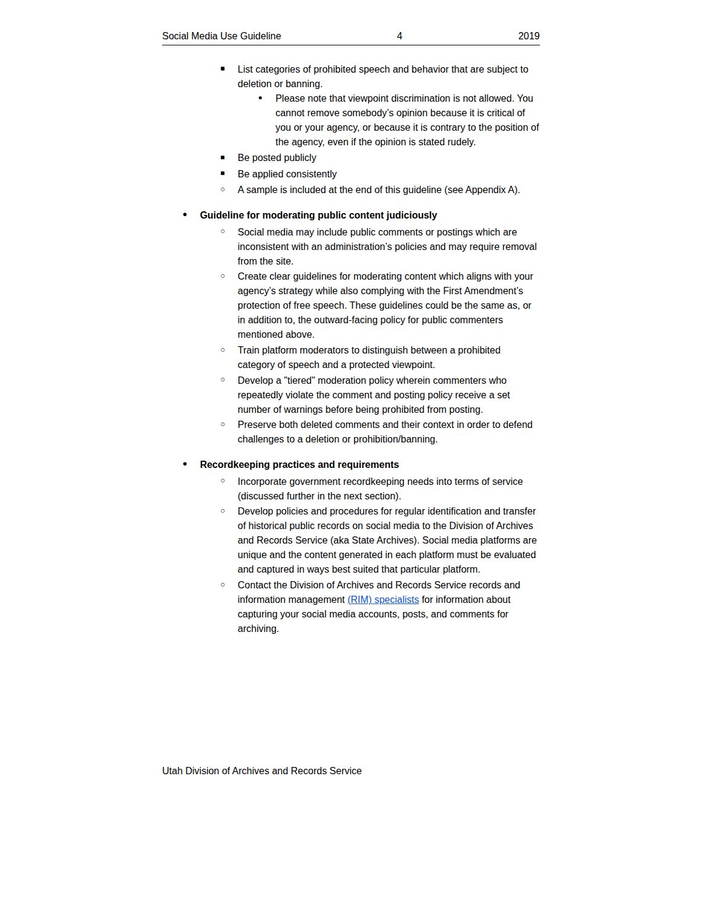Social Media Use Guideline 4 2019
List categories of prohibited speech and behavior that are subject to deletion or banning.
Please note that viewpoint discrimination is not allowed. You cannot remove somebody’s opinion because it is critical of you or your agency, or because it is contrary to the position of the agency, even if the opinion is stated rudely.
Be posted publicly
Be applied consistently
A sample is included at the end of this guideline (see Appendix A).
Guideline for moderating public content judiciously
Social media may include public comments or postings which are inconsistent with an administration’s policies and may require removal from the site.
Create clear guidelines for moderating content which aligns with your agency’s strategy while also complying with the First Amendment’s protection of free speech. These guidelines could be the same as, or in addition to, the outward-facing policy for public commenters mentioned above.
Train platform moderators to distinguish between a prohibited category of speech and a protected viewpoint.
Develop a "tiered" moderation policy wherein commenters who repeatedly violate the comment and posting policy receive a set number of warnings before being prohibited from posting.
Preserve both deleted comments and their context in order to defend challenges to a deletion or prohibition/banning.
Recordkeeping practices and requirements
Incorporate government recordkeeping needs into terms of service (discussed further in the next section).
Develop policies and procedures for regular identification and transfer of historical public records on social media to the Division of Archives and Records Service (aka State Archives). Social media platforms are unique and the content generated in each platform must be evaluated and captured in ways best suited that particular platform.
Contact the Division of Archives and Records Service records and information management (RIM) specialists for information about capturing your social media accounts, posts, and comments for archiving.
Utah Division of Archives and Records Service